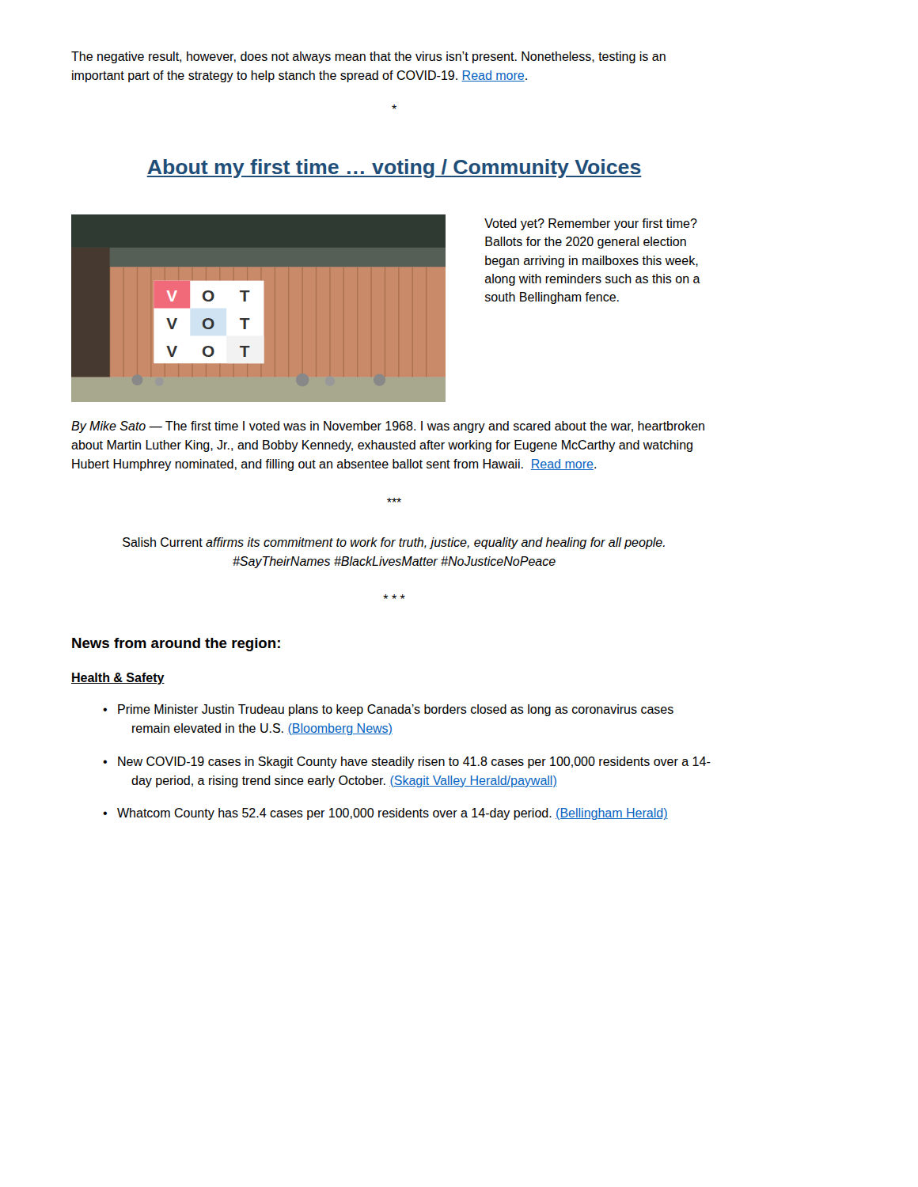The negative result, however, does not always mean that the virus isn’t present. Nonetheless, testing is an important part of the strategy to help stanch the spread of COVID-19. Read more.
*
About my first time … voting / Community Voices
Voted yet? Remember your first time? Ballots for the 2020 general election began arriving in mailboxes this week, along with reminders such as this on a south Bellingham fence.
By Mike Sato — The first time I voted was in November 1968. I was angry and scared about the war, heartbroken about Martin Luther King, Jr., and Bobby Kennedy, exhausted after working for Eugene McCarthy and watching Hubert Humphrey nominated, and filling out an absentee ballot sent from Hawaii. Read more.
***
Salish Current affirms its commitment to work for truth, justice, equality and healing for all people.
#SayTheirNames #BlackLivesMatter #NoJusticeNoPeace
* * *
News from around the region:
Health & Safety
Prime Minister Justin Trudeau plans to keep Canada’s borders closed as long as coronavirus casesremain elevated in the U.S. (Bloomberg News)
New COVID-19 cases in Skagit County have steadily risen to 41.8 cases per 100,000 residents over a 14-day period, a rising trend since early October. (Skagit Valley Herald/paywall)
Whatcom County has 52.4 cases per 100,000 residents over a 14-day period. (Bellingham Herald)